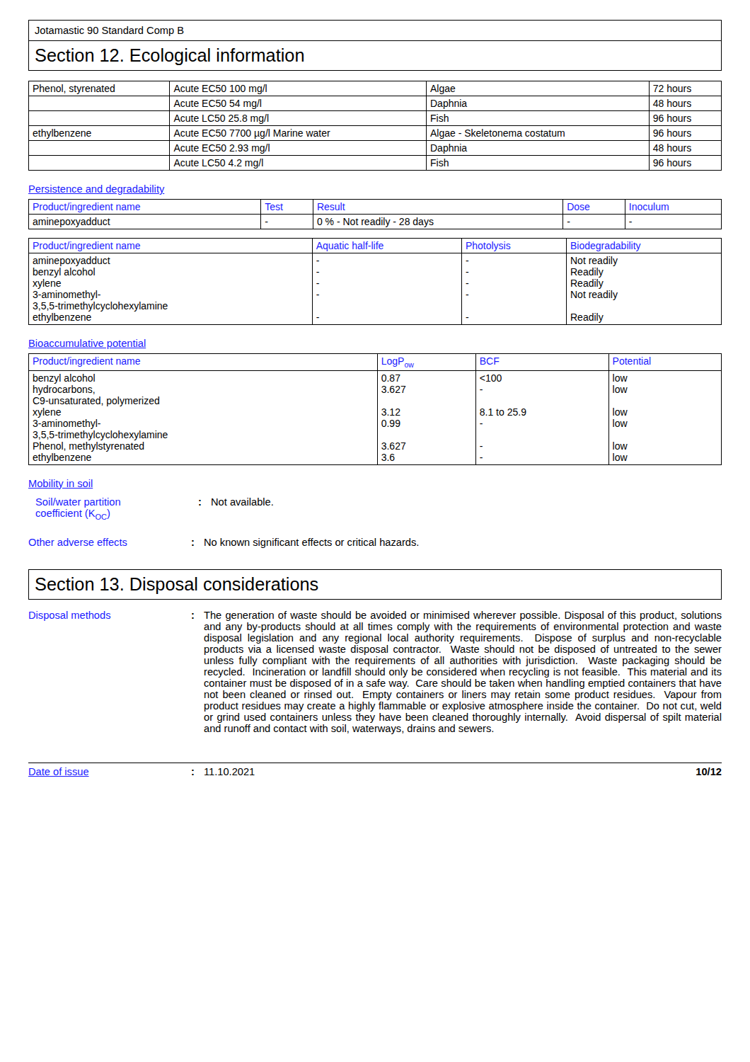Jotamastic 90 Standard Comp B
Section 12. Ecological information
| Phenol, styrenated | Acute EC50 100 mg/l | Algae | 72 hours |
| | Acute EC50 54 mg/l | Daphnia | 48 hours |
| | Acute LC50 25.8 mg/l | Fish | 96 hours |
| ethylbenzene | Acute EC50 7700 µg/l Marine water | Algae - Skeletonema costatum | 96 hours |
| | Acute EC50 2.93 mg/l | Daphnia | 48 hours |
| | Acute LC50 4.2 mg/l | Fish | 96 hours |
Persistence and degradability
| Product/ingredient name | Test | Result | Dose | Inoculum |
| --- | --- | --- | --- | --- |
| aminepoxyadduct | - | 0 % - Not readily - 28 days | - | - |
| Product/ingredient name | Aquatic half-life | Photolysis | Biodegradability |
| --- | --- | --- | --- |
| aminepoxyadduct benzyl alcohol xylene 3-aminomethyl- 3,5,5-trimethylcyclohexylamine ethylbenzene | - - - - - | - - - - - | Not readily Readily Readily Not readily Readily |
Bioaccumulative potential
| Product/ingredient name | LogP ow | BCF | Potential |
| --- | --- | --- | --- |
| benzyl alcohol hydrocarbons, C9-unsaturated, polymerized xylene 3-aminomethyl- 3,5,5-trimethylcyclohexylamine Phenol, methylstyrenated ethylbenzene | 0.87 3.627 3.12 0.99 3.627 3.6 | <100 - 8.1 to 25.9 - - - | low low low low low low |
Mobility in soil
Soil/water partition
coefficient (KOC)
:
Not available.
Other adverse effects
:
No known significant effects or critical hazards.
Section 13. Disposal considerations
Disposal methods
:
The generation of waste should be avoided or minimised wherever possible. Disposal of this product, solutions and any by-products should at all times comply with the requirements of environmental protection and waste disposal legislation and any regional local authority requirements. Dispose of surplus and non-recyclable products via a licensed waste disposal contractor. Waste should not be disposed of untreated to the sewer unless fully compliant with the requirements of all authorities with jurisdiction. Waste packaging should be recycled. Incineration or landfill should only be considered when recycling is not feasible. This material and its container must be disposed of in a safe way. Care should be taken when handling emptied containers that have not been cleaned or rinsed out. Empty containers or liners may retain some product residues. Vapour from product residues may create a highly flammable or explosive atmosphere inside the container. Do not cut, weld or grind used containers unless they have been cleaned thoroughly internally. Avoid dispersal of spilt material and runoff and contact with soil, waterways, drains and sewers.
Date of issue
:
11.10.2021
10/12